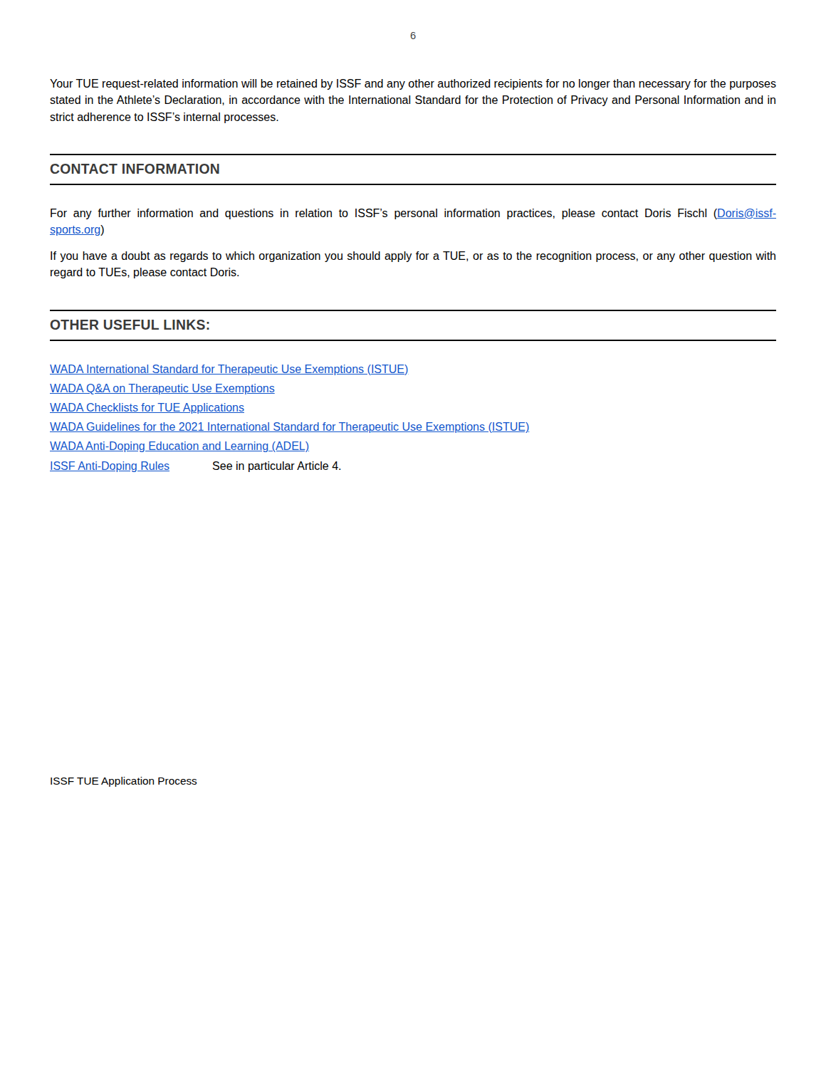6
Your TUE request-related information will be retained by ISSF and any other authorized recipients for no longer than necessary for the purposes stated in the Athlete’s Declaration, in accordance with the International Standard for the Protection of Privacy and Personal Information and in strict adherence to ISSF’s internal processes.
CONTACT INFORMATION
For any further information and questions in relation to ISSF’s personal information practices, please contact Doris Fischl (Doris@issf-sports.org)
If you have a doubt as regards to which organization you should apply for a TUE, or as to the recognition process, or any other question with regard to TUEs, please contact Doris.
OTHER USEFUL LINKS:
WADA International Standard for Therapeutic Use Exemptions (ISTUE)
WADA Q&A on Therapeutic Use Exemptions
WADA Checklists for TUE Applications
WADA Guidelines for the 2021 International Standard for Therapeutic Use Exemptions (ISTUE)
WADA Anti-Doping Education and Learning (ADEL)
ISSF Anti-Doping Rules See in particular Article 4.
ISSF TUE Application Process